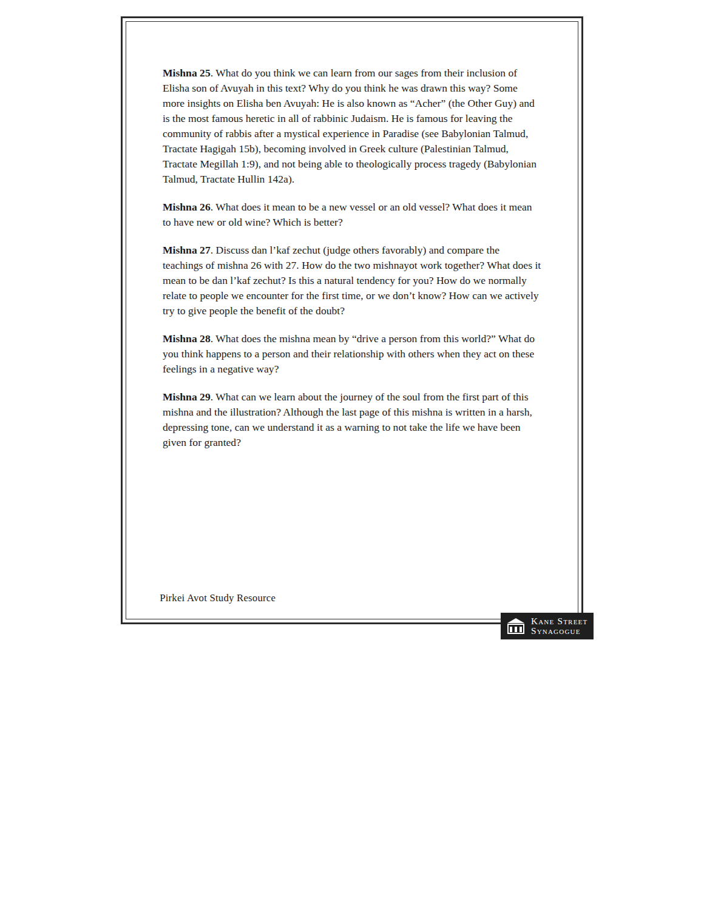Mishna 25. What do you think we can learn from our sages from their inclusion of Elisha son of Avuyah in this text? Why do you think he was drawn this way? Some more insights on Elisha ben Avuyah: He is also known as “Acher” (the Other Guy) and is the most famous heretic in all of rabbinic Judaism. He is famous for leaving the community of rabbis after a mystical experience in Paradise (see Babylonian Talmud, Tractate Hagigah 15b), becoming involved in Greek culture (Palestinian Talmud, Tractate Megillah 1:9), and not being able to theologically process tragedy (Babylonian Talmud, Tractate Hullin 142a).
Mishna 26. What does it mean to be a new vessel or an old vessel? What does it mean to have new or old wine? Which is better?
Mishna 27. Discuss dan l’kaf zechut (judge others favorably) and compare the teachings of mishna 26 with 27. How do the two mishnayot work together? What does it mean to be dan l’kaf zechut? Is this a natural tendency for you? How do we normally relate to people we encounter for the first time, or we don’t know? How can we actively try to give people the benefit of the doubt?
Mishna 28. What does the mishna mean by “drive a person from this world?” What do you think happens to a person and their relationship with others when they act on these feelings in a negative way?
Mishna 29. What can we learn about the journey of the soul from the first part of this mishna and the illustration? Although the last page of this mishna is written in a harsh, depressing tone, can we understand it as a warning to not take the life we have been given for granted?
Pirkei Avot Study Resource
Kane Street
Synagogue